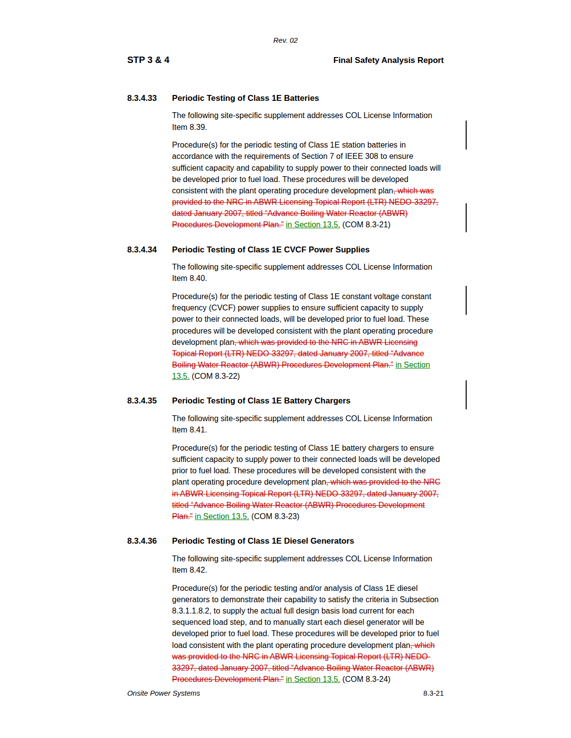Rev. 02
STP 3 & 4
Final Safety Analysis Report
8.3.4.33 Periodic Testing of Class 1E Batteries
The following site-specific supplement addresses COL License Information Item 8.39.
Procedure(s) for the periodic testing of Class 1E station batteries in accordance with the requirements of Section 7 of IEEE 308 to ensure sufficient capacity and capability to supply power to their connected loads will be developed prior to fuel load. These procedures will be developed consistent with the plant operating procedure development plan, which was provided to the NRC in ABWR Licensing Topical Report (LTR) NEDO-33297, dated January 2007, titled “Advance Boiling Water Reactor (ABWR) Procedures Development Plan.” in Section 13.5. (COM 8.3-21)
8.3.4.34 Periodic Testing of Class 1E CVCF Power Supplies
The following site-specific supplement addresses COL License Information Item 8.40.
Procedure(s) for the periodic testing of Class 1E constant voltage constant frequency (CVCF) power supplies to ensure sufficient capacity to supply power to their connected loads, will be developed prior to fuel load. These procedures will be developed consistent with the plant operating procedure development plan, which was provided to the NRC in ABWR Licensing Topical Report (LTR) NEDO-33297, dated January 2007, titled “Advance Boiling Water Reactor (ABWR) Procedures Development Plan.” in Section 13.5. (COM 8.3-22)
8.3.4.35 Periodic Testing of Class 1E Battery Chargers
The following site-specific supplement addresses COL License Information Item 8.41.
Procedure(s) for the periodic testing of Class 1E battery chargers to ensure sufficient capacity to supply power to their connected loads will be developed prior to fuel load. These procedures will be developed consistent with the plant operating procedure development plan, which was provided to the NRC in ABWR Licensing Topical Report (LTR) NEDO-33297, dated January 2007, titled “Advance Boiling Water Reactor (ABWR) Procedures Development Plan.” in Section 13.5. (COM 8.3-23)
8.3.4.36 Periodic Testing of Class 1E Diesel Generators
The following site-specific supplement addresses COL License Information Item 8.42.
Procedure(s) for the periodic testing and/or analysis of Class 1E diesel generators to demonstrate their capability to satisfy the criteria in Subsection 8.3.1.1.8.2, to supply the actual full design basis load current for each sequenced load step, and to manually start each diesel generator will be developed prior to fuel load. These procedures will be developed prior to fuel load consistent with the plant operating procedure development plan, which was provided to the NRC in ABWR Licensing Topical Report (LTR) NEDO-33297, dated January 2007, titled “Advance Boiling Water Reactor (ABWR) Procedures Development Plan.” in Section 13.5. (COM 8.3-24)
Onsite Power Systems
8.3-21